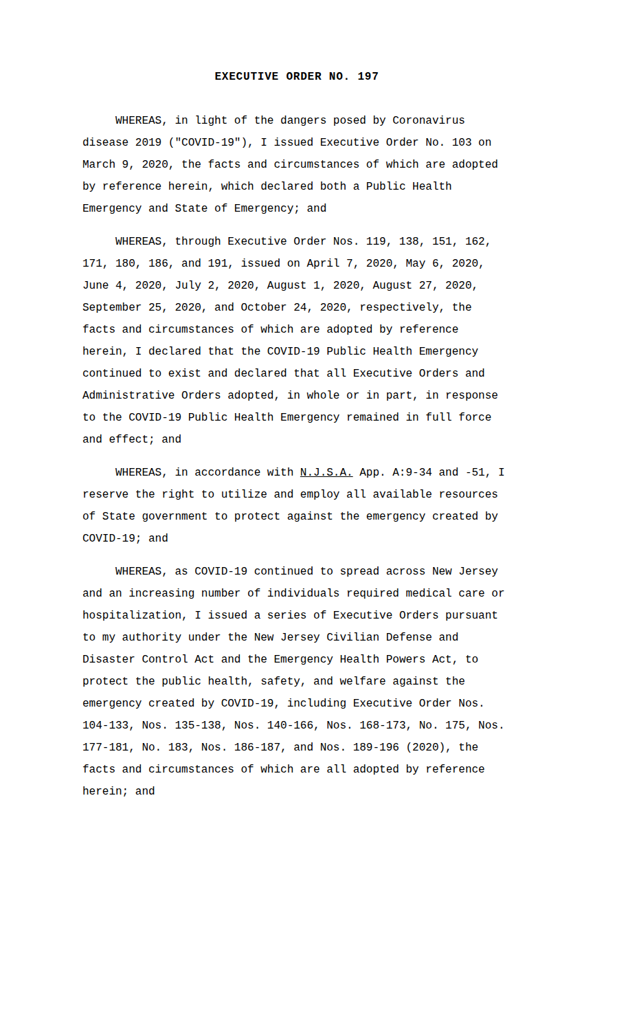Executive Order No. 197
WHEREAS, in light of the dangers posed by Coronavirus disease 2019 ("COVID-19"), I issued Executive Order No. 103 on March 9, 2020, the facts and circumstances of which are adopted by reference herein, which declared both a Public Health Emergency and State of Emergency; and
WHEREAS, through Executive Order Nos. 119, 138, 151, 162, 171, 180, 186, and 191, issued on April 7, 2020, May 6, 2020, June 4, 2020, July 2, 2020, August 1, 2020, August 27, 2020, September 25, 2020, and October 24, 2020, respectively, the facts and circumstances of which are adopted by reference herein, I declared that the COVID-19 Public Health Emergency continued to exist and declared that all Executive Orders and Administrative Orders adopted, in whole or in part, in response to the COVID-19 Public Health Emergency remained in full force and effect; and
WHEREAS, in accordance with N.J.S.A. App. A:9-34 and -51, I reserve the right to utilize and employ all available resources of State government to protect against the emergency created by COVID-19; and
WHEREAS, as COVID-19 continued to spread across New Jersey and an increasing number of individuals required medical care or hospitalization, I issued a series of Executive Orders pursuant to my authority under the New Jersey Civilian Defense and Disaster Control Act and the Emergency Health Powers Act, to protect the public health, safety, and welfare against the emergency created by COVID-19, including Executive Order Nos. 104-133, Nos. 135-138, Nos. 140-166, Nos. 168-173, No. 175, Nos. 177-181, No. 183, Nos. 186-187, and Nos. 189-196 (2020), the facts and circumstances of which are all adopted by reference herein; and